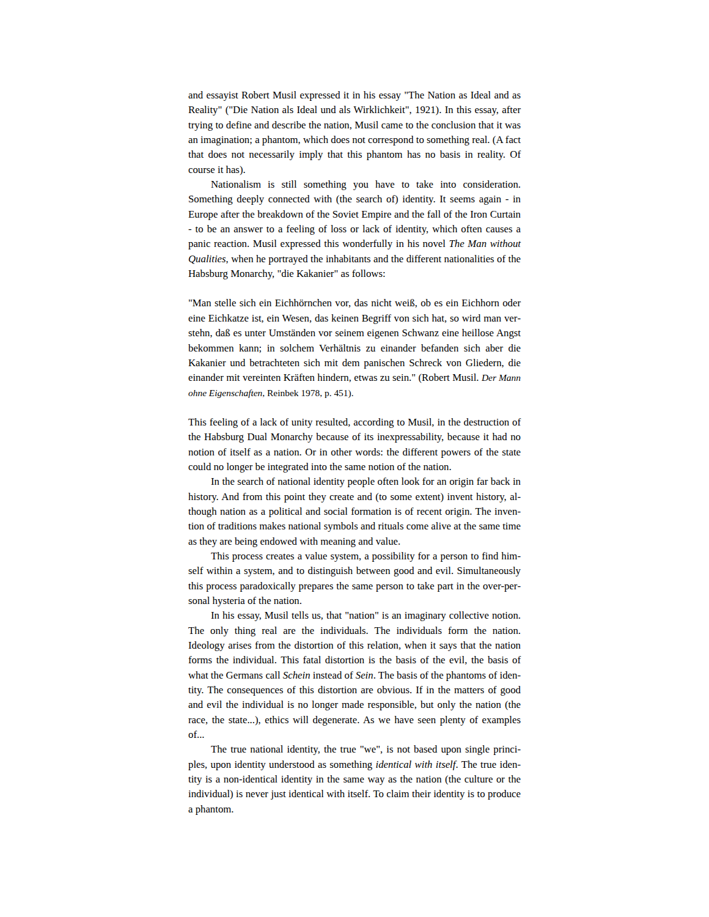and essayist Robert Musil expressed it in his essay "The Nation as Ideal and as Reality" ("Die Nation als Ideal und als Wirklichkeit", 1921). In this essay, after trying to define and describe the nation, Musil came to the conclusion that it was an imagination; a phantom, which does not correspond to something real. (A fact that does not necessarily imply that this phantom has no basis in reality. Of course it has).
Nationalism is still something you have to take into consideration. Something deeply connected with (the search of) identity. It seems again - in Europe after the breakdown of the Soviet Empire and the fall of the Iron Curtain - to be an answer to a feeling of loss or lack of identity, which often causes a panic reaction. Musil expressed this wonderfully in his novel The Man without Qualities, when he portrayed the inhabitants and the different nationalities of the Habsburg Monarchy, "die Kakanier" as follows:
"Man stelle sich ein Eichhörnchen vor, das nicht weiß, ob es ein Eichhorn oder eine Eichkatze ist, ein Wesen, das keinen Begriff von sich hat, so wird man verstehn, daß es unter Umständen vor seinem eigenen Schwanz eine heillose Angst bekommen kann; in solchem Verhältnis zu einander befanden sich aber die Kakanier und betrachteten sich mit dem panischen Schreck von Gliedern, die einander mit vereinten Kräften hindern, etwas zu sein." (Robert Musil. Der Mann ohne Eigenschaften, Reinbek 1978, p. 451).
This feeling of a lack of unity resulted, according to Musil, in the destruction of the Habsburg Dual Monarchy because of its inexpressability, because it had no notion of itself as a nation. Or in other words: the different powers of the state could no longer be integrated into the same notion of the nation.
In the search of national identity people often look for an origin far back in history. And from this point they create and (to some extent) invent history, although nation as a political and social formation is of recent origin. The invention of traditions makes national symbols and rituals come alive at the same time as they are being endowed with meaning and value.
This process creates a value system, a possibility for a person to find himself within a system, and to distinguish between good and evil. Simultaneously this process paradoxically prepares the same person to take part in the over-personal hysteria of the nation.
In his essay, Musil tells us, that "nation" is an imaginary collective notion. The only thing real are the individuals. The individuals form the nation. Ideology arises from the distortion of this relation, when it says that the nation forms the individual. This fatal distortion is the basis of the evil, the basis of what the Germans call Schein instead of Sein. The basis of the phantoms of identity. The consequences of this distortion are obvious. If in the matters of good and evil the individual is no longer made responsible, but only the nation (the race, the state...), ethics will degenerate. As we have seen plenty of examples of...
The true national identity, the true "we", is not based upon single principles, upon identity understood as something identical with itself. The true identity is a non-identical identity in the same way as the nation (the culture or the individual) is never just identical with itself. To claim their identity is to produce a phantom.